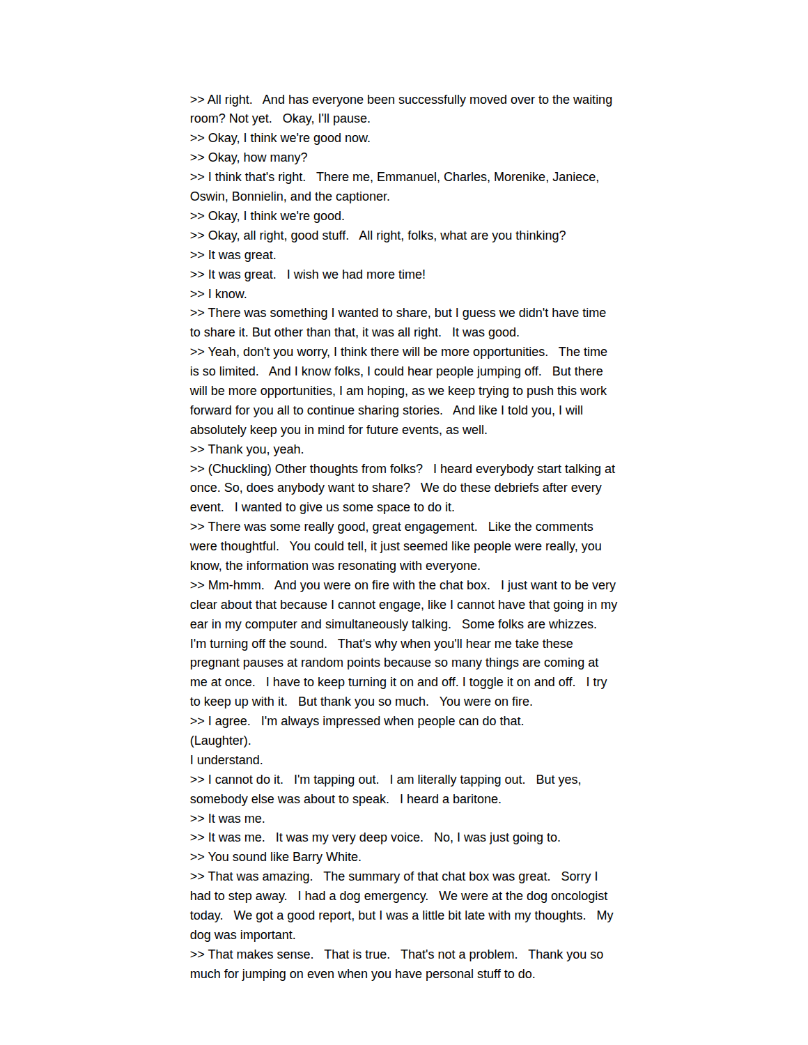>> All right. And has everyone been successfully moved over to the waiting room? Not yet. Okay, I'll pause.
>> Okay, I think we're good now.
>> Okay, how many?
>> I think that's right. There me, Emmanuel, Charles, Morenike, Janiece, Oswin, Bonnielin, and the captioner.
>> Okay, I think we're good.
>> Okay, all right, good stuff. All right, folks, what are you thinking?
>> It was great.
>> It was great. I wish we had more time!
>> I know.
>> There was something I wanted to share, but I guess we didn't have time to share it. But other than that, it was all right. It was good.
>> Yeah, don't you worry, I think there will be more opportunities. The time is so limited. And I know folks, I could hear people jumping off. But there will be more opportunities, I am hoping, as we keep trying to push this work forward for you all to continue sharing stories. And like I told you, I will absolutely keep you in mind for future events, as well.
>> Thank you, yeah.
>> (Chuckling) Other thoughts from folks? I heard everybody start talking at once. So, does anybody want to share? We do these debriefs after every event. I wanted to give us some space to do it.
>> There was some really good, great engagement. Like the comments were thoughtful. You could tell, it just seemed like people were really, you know, the information was resonating with everyone.
>> Mm-hmm. And you were on fire with the chat box. I just want to be very clear about that because I cannot engage, like I cannot have that going in my ear in my computer and simultaneously talking. Some folks are whizzes. I'm turning off the sound. That's why when you'll hear me take these pregnant pauses at random points because so many things are coming at me at once. I have to keep turning it on and off. I toggle it on and off. I try to keep up with it. But thank you so much. You were on fire.
>> I agree. I'm always impressed when people can do that.
(Laughter).
I understand.
>> I cannot do it. I'm tapping out. I am literally tapping out. But yes, somebody else was about to speak. I heard a baritone.
>> It was me.
>> It was me. It was my very deep voice. No, I was just going to.
>> You sound like Barry White.
>> That was amazing. The summary of that chat box was great. Sorry I had to step away. I had a dog emergency. We were at the dog oncologist today. We got a good report, but I was a little bit late with my thoughts. My dog was important.
>> That makes sense. That is true. That's not a problem. Thank you so much for jumping on even when you have personal stuff to do.